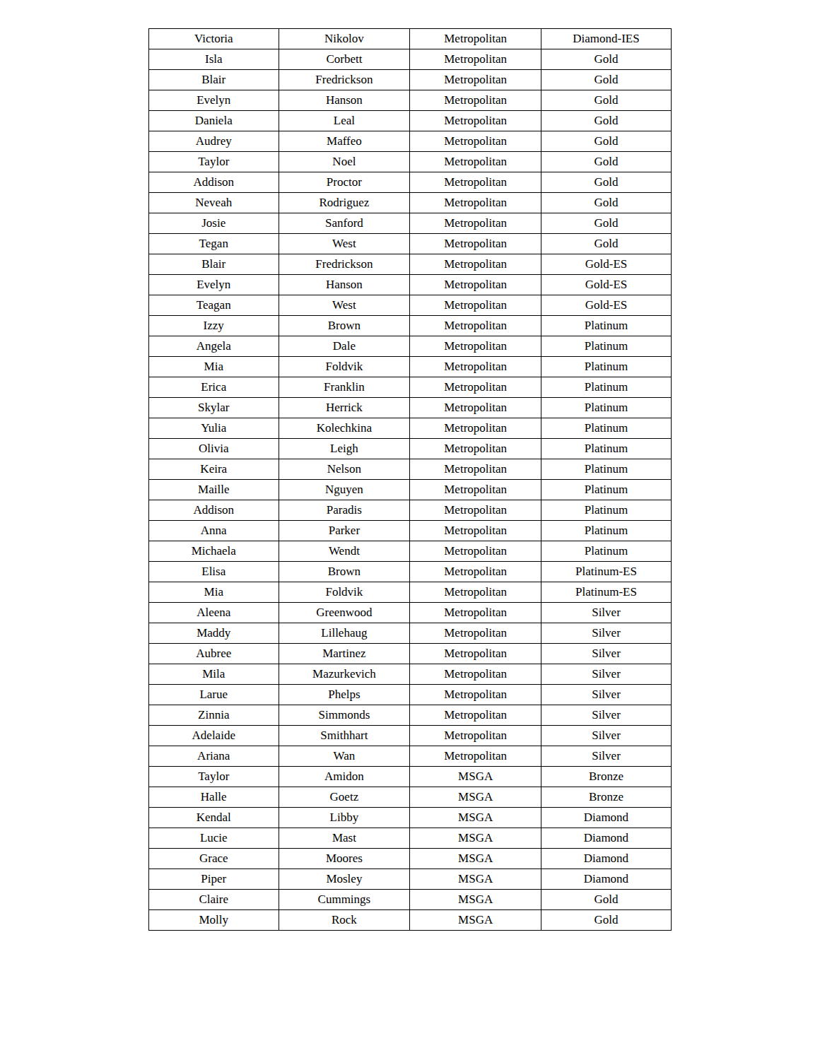| Victoria | Nikolov | Metropolitan | Diamond-IES |
| Isla | Corbett | Metropolitan | Gold |
| Blair | Fredrickson | Metropolitan | Gold |
| Evelyn | Hanson | Metropolitan | Gold |
| Daniela | Leal | Metropolitan | Gold |
| Audrey | Maffeo | Metropolitan | Gold |
| Taylor | Noel | Metropolitan | Gold |
| Addison | Proctor | Metropolitan | Gold |
| Neveah | Rodriguez | Metropolitan | Gold |
| Josie | Sanford | Metropolitan | Gold |
| Tegan | West | Metropolitan | Gold |
| Blair | Fredrickson | Metropolitan | Gold-ES |
| Evelyn | Hanson | Metropolitan | Gold-ES |
| Teagan | West | Metropolitan | Gold-ES |
| Izzy | Brown | Metropolitan | Platinum |
| Angela | Dale | Metropolitan | Platinum |
| Mia | Foldvik | Metropolitan | Platinum |
| Erica | Franklin | Metropolitan | Platinum |
| Skylar | Herrick | Metropolitan | Platinum |
| Yulia | Kolechkina | Metropolitan | Platinum |
| Olivia | Leigh | Metropolitan | Platinum |
| Keira | Nelson | Metropolitan | Platinum |
| Maille | Nguyen | Metropolitan | Platinum |
| Addison | Paradis | Metropolitan | Platinum |
| Anna | Parker | Metropolitan | Platinum |
| Michaela | Wendt | Metropolitan | Platinum |
| Elisa | Brown | Metropolitan | Platinum-ES |
| Mia | Foldvik | Metropolitan | Platinum-ES |
| Aleena | Greenwood | Metropolitan | Silver |
| Maddy | Lillehaug | Metropolitan | Silver |
| Aubree | Martinez | Metropolitan | Silver |
| Mila | Mazurkevich | Metropolitan | Silver |
| Larue | Phelps | Metropolitan | Silver |
| Zinnia | Simmonds | Metropolitan | Silver |
| Adelaide | Smithhart | Metropolitan | Silver |
| Ariana | Wan | Metropolitan | Silver |
| Taylor | Amidon | MSGA | Bronze |
| Halle | Goetz | MSGA | Bronze |
| Kendal | Libby | MSGA | Diamond |
| Lucie | Mast | MSGA | Diamond |
| Grace | Moores | MSGA | Diamond |
| Piper | Mosley | MSGA | Diamond |
| Claire | Cummings | MSGA | Gold |
| Molly | Rock | MSGA | Gold |